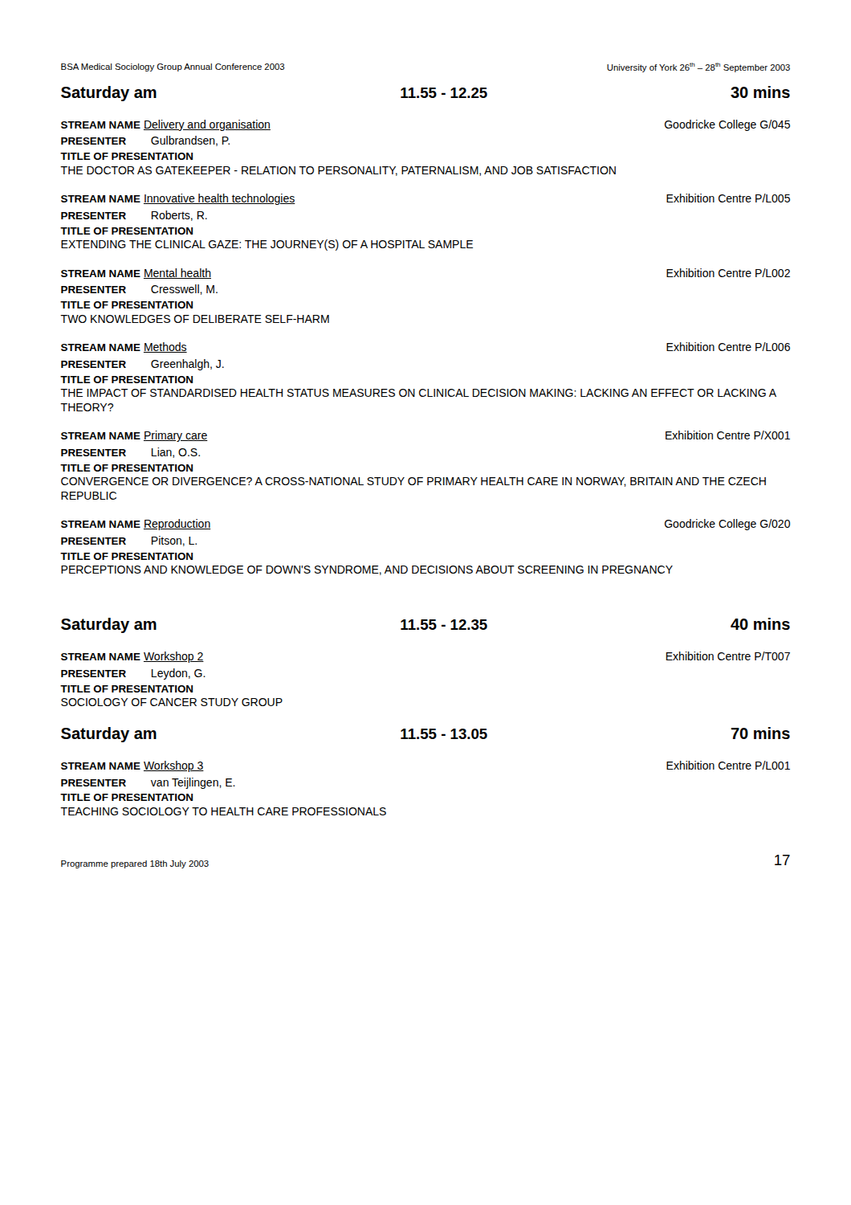BSA Medical Sociology Group Annual Conference 2003 University of York 26th – 28th September 2003
Saturday am 11.55 - 12.25 30 mins
Stream Name Delivery and organisation Goodricke College G/045
Presenter Gulbrandsen, P.
Title of Presentation
The doctor as gatekeeper - relation to personality, paternalism, and job satisfaction
Stream Name Innovative health technologies Exhibition Centre P/L005
Presenter Roberts, R.
Title of Presentation
Extending the clinical gaze: the journey(s) of a hospital sample
Stream Name Mental health Exhibition Centre P/L002
Presenter Cresswell, M.
Title of Presentation
Two knowledges of deliberate self-harm
Stream Name Methods Exhibition Centre P/L006
Presenter Greenhalgh, J.
Title of Presentation
The impact of standardised health status measures on clinical decision making: lacking an effect or lacking a theory?
Stream Name Primary care Exhibition Centre P/X001
Presenter Lian, O.S.
Title of Presentation
Convergence or divergence? A cross-national study of primary health care in Norway, Britain and the Czech Republic
Stream Name Reproduction Goodricke College G/020
Presenter Pitson, L.
Title of Presentation
Perceptions and knowledge of Down's Syndrome, and decisions about screening in pregnancy
Saturday am 11.55 - 12.35 40 mins
Stream Name Workshop 2 Exhibition Centre P/T007
Presenter Leydon, G.
Title of Presentation
Sociology of cancer study group
Saturday am 11.55 - 13.05 70 mins
Stream Name Workshop 3 Exhibition Centre P/L001
Presenter van Teijlingen, E.
Title of Presentation
Teaching sociology to health care professionals
Programme prepared 18th July 2003 17